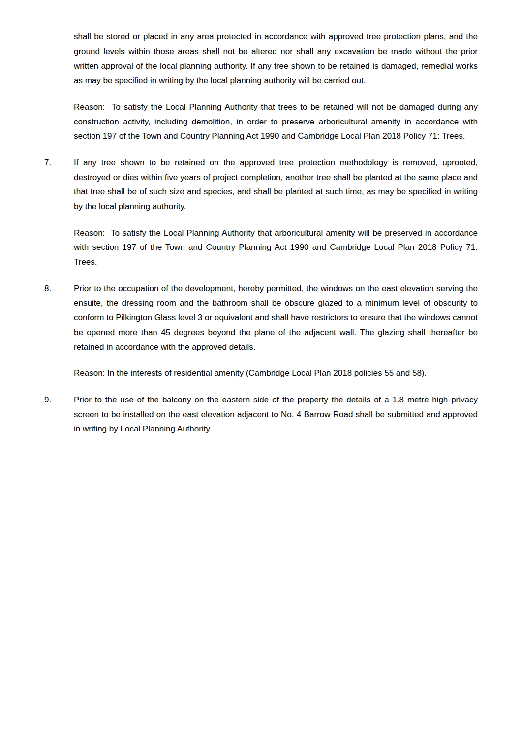shall be stored or placed in any area protected in accordance with approved tree protection plans, and the ground levels within those areas shall not be altered nor shall any excavation be made without the prior written approval of the local planning authority. If any tree shown to be retained is damaged, remedial works as may be specified in writing by the local planning authority will be carried out.
Reason: To satisfy the Local Planning Authority that trees to be retained will not be damaged during any construction activity, including demolition, in order to preserve arboricultural amenity in accordance with section 197 of the Town and Country Planning Act 1990 and Cambridge Local Plan 2018 Policy 71: Trees.
7.
If any tree shown to be retained on the approved tree protection methodology is removed, uprooted, destroyed or dies within five years of project completion, another tree shall be planted at the same place and that tree shall be of such size and species, and shall be planted at such time, as may be specified in writing by the local planning authority.
Reason: To satisfy the Local Planning Authority that arboricultural amenity will be preserved in accordance with section 197 of the Town and Country Planning Act 1990 and Cambridge Local Plan 2018 Policy 71: Trees.
8.
Prior to the occupation of the development, hereby permitted, the windows on the east elevation serving the ensuite, the dressing room and the bathroom shall be obscure glazed to a minimum level of obscurity to conform to Pilkington Glass level 3 or equivalent and shall have restrictors to ensure that the windows cannot be opened more than 45 degrees beyond the plane of the adjacent wall. The glazing shall thereafter be retained in accordance with the approved details.
Reason: In the interests of residential amenity (Cambridge Local Plan 2018 policies 55 and 58).
9.
Prior to the use of the balcony on the eastern side of the property the details of a 1.8 metre high privacy screen to be installed on the east elevation adjacent to No. 4 Barrow Road shall be submitted and approved in writing by Local Planning Authority.